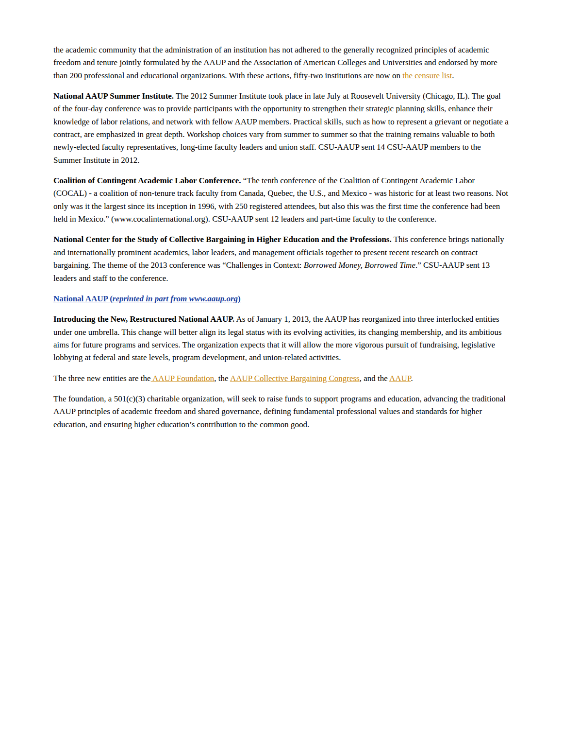the academic community that the administration of an institution has not adhered to the generally recognized principles of academic freedom and tenure jointly formulated by the AAUP and the Association of American Colleges and Universities and endorsed by more than 200 professional and educational organizations. With these actions, fifty-two institutions are now on the censure list.
National AAUP Summer Institute. The 2012 Summer Institute took place in late July at Roosevelt University (Chicago, IL). The goal of the four-day conference was to provide participants with the opportunity to strengthen their strategic planning skills, enhance their knowledge of labor relations, and network with fellow AAUP members. Practical skills, such as how to represent a grievant or negotiate a contract, are emphasized in great depth. Workshop choices vary from summer to summer so that the training remains valuable to both newly-elected faculty representatives, long-time faculty leaders and union staff. CSU-AAUP sent 14 CSU-AAUP members to the Summer Institute in 2012.
Coalition of Contingent Academic Labor Conference. “The tenth conference of the Coalition of Contingent Academic Labor (COCAL) - a coalition of non-tenure track faculty from Canada, Quebec, the U.S., and Mexico - was historic for at least two reasons. Not only was it the largest since its inception in 1996, with 250 registered attendees, but also this was the first time the conference had been held in Mexico.” (www.cocalinternational.org). CSU-AAUP sent 12 leaders and part-time faculty to the conference.
National Center for the Study of Collective Bargaining in Higher Education and the Professions. This conference brings nationally and internationally prominent academics, labor leaders, and management officials together to present recent research on contract bargaining. The theme of the 2013 conference was “Challenges in Context: Borrowed Money, Borrowed Time.” CSU-AAUP sent 13 leaders and staff to the conference.
National AAUP (reprinted in part from www.aaup.org)
Introducing the New, Restructured National AAUP. As of January 1, 2013, the AAUP has reorganized into three interlocked entities under one umbrella. This change will better align its legal status with its evolving activities, its changing membership, and its ambitious aims for future programs and services. The organization expects that it will allow the more vigorous pursuit of fundraising, legislative lobbying at federal and state levels, program development, and union-related activities.
The three new entities are the AAUP Foundation, the AAUP Collective Bargaining Congress, and the AAUP.
The foundation, a 501(c)(3) charitable organization, will seek to raise funds to support programs and education, advancing the traditional AAUP principles of academic freedom and shared governance, defining fundamental professional values and standards for higher education, and ensuring higher education’s contribution to the common good.